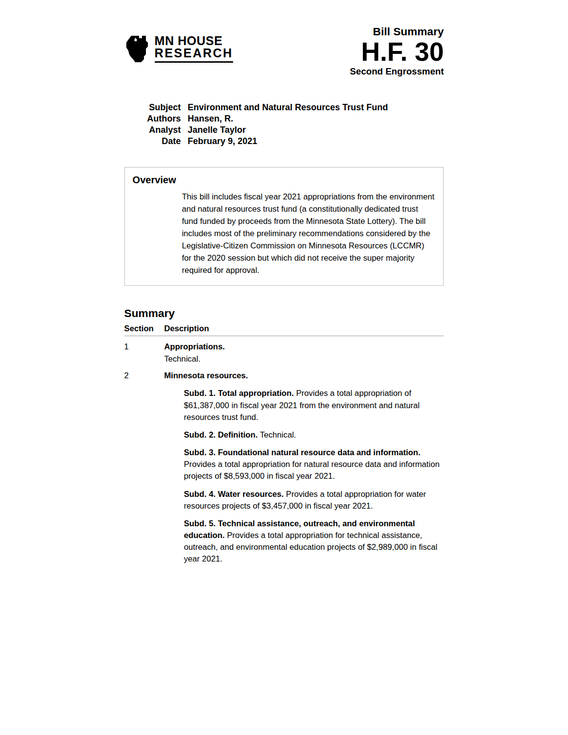MN HOUSE RESEARCH
Bill Summary
H.F. 30
Second Engrossment
| Subject | Environment and Natural Resources Trust Fund |
| Authors | Hansen, R. |
| Analyst | Janelle Taylor |
| Date | February 9, 2021 |
Overview
This bill includes fiscal year 2021 appropriations from the environment and natural resources trust fund (a constitutionally dedicated trust fund funded by proceeds from the Minnesota State Lottery). The bill includes most of the preliminary recommendations considered by the Legislative-Citizen Commission on Minnesota Resources (LCCMR) for the 2020 session but which did not receive the super majority required for approval.
Summary
| Section | Description |
| --- | --- |
| 1 | Appropriations. Technical. |
| 2 | Minnesota resources. Subd. 1. Total appropriation. Provides a total appropriation of $61,387,000 in fiscal year 2021 from the environment and natural resources trust fund. Subd. 2. Definition. Technical. Subd. 3. Foundational natural resource data and information. Provides a total appropriation for natural resource data and information projects of $8,593,000 in fiscal year 2021. Subd. 4. Water resources. Provides a total appropriation for water resources projects of $3,457,000 in fiscal year 2021. Subd. 5. Technical assistance, outreach, and environmental education. Provides a total appropriation for technical assistance, outreach, and environmental education projects of $2,989,000 in fiscal year 2021. |